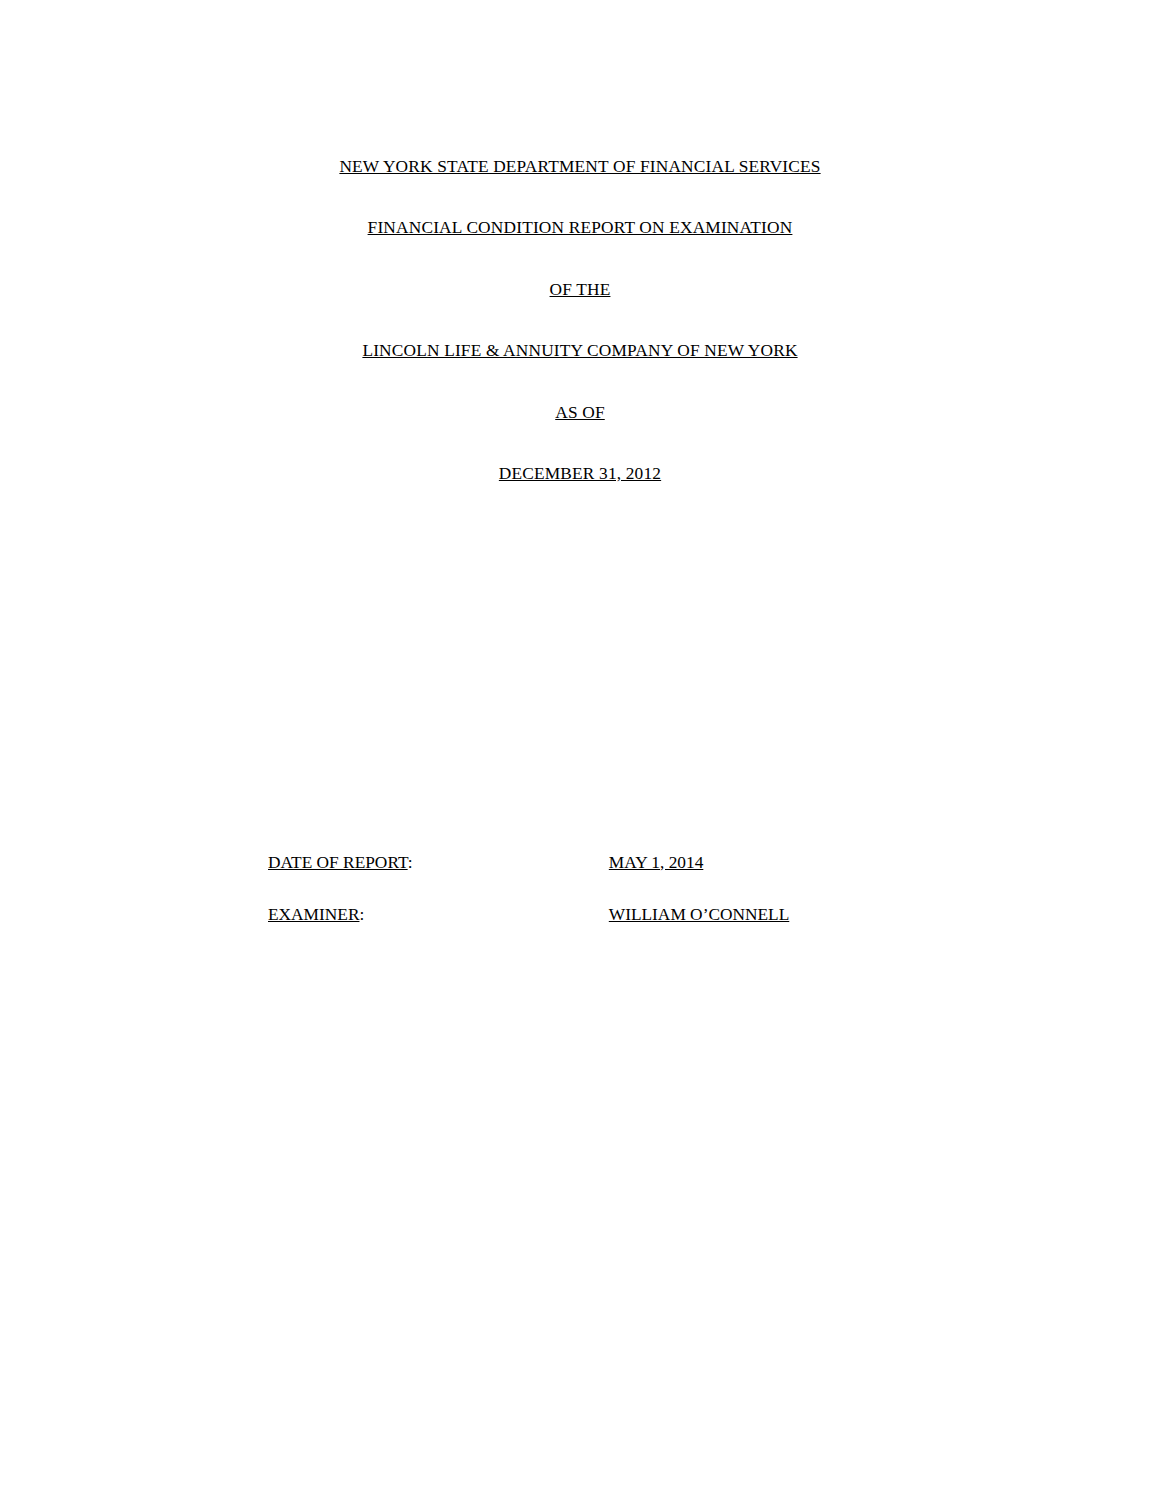NEW YORK STATE DEPARTMENT OF FINANCIAL SERVICES
FINANCIAL CONDITION REPORT ON EXAMINATION
OF THE
LINCOLN LIFE & ANNUITY COMPANY OF NEW YORK
AS OF
DECEMBER 31, 2012
DATE OF REPORT:
MAY 1, 2014
EXAMINER:
WILLIAM O’CONNELL